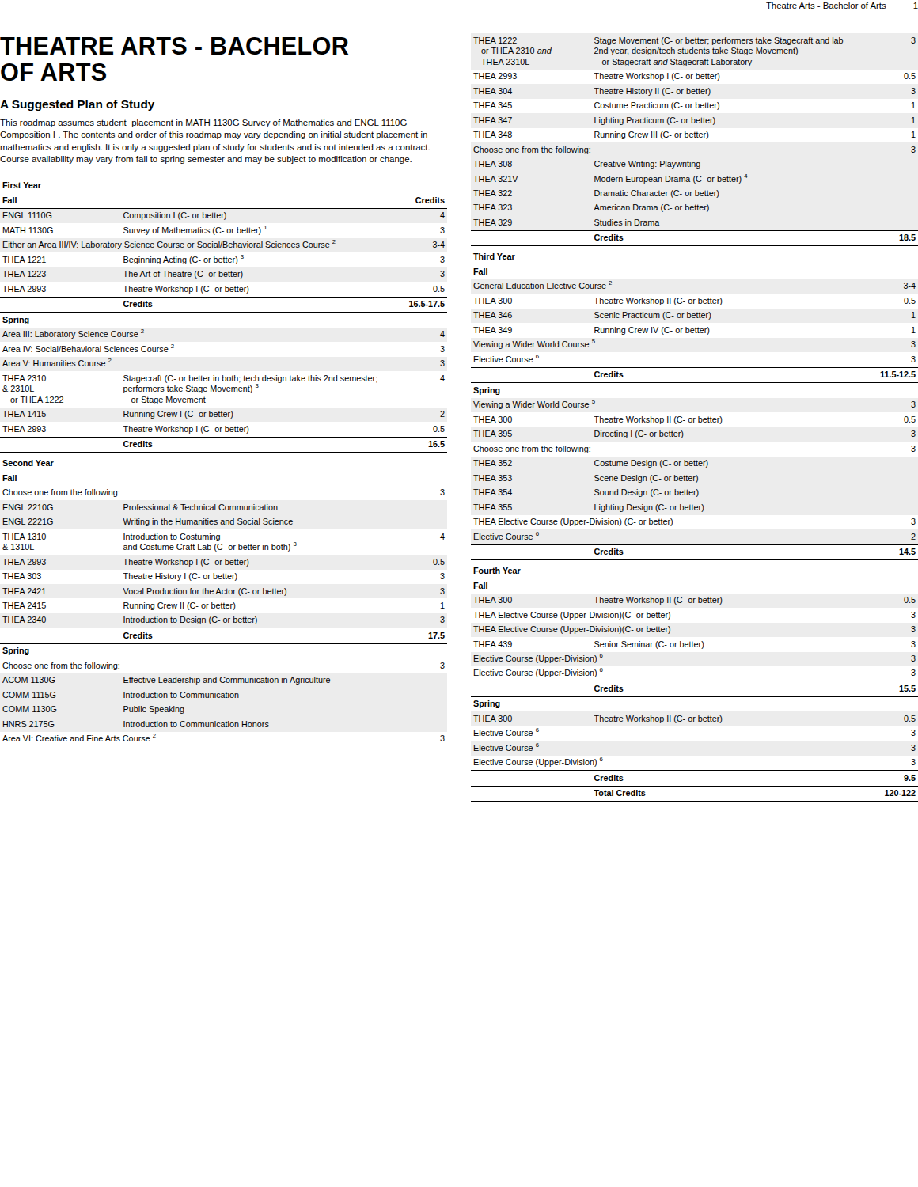Theatre Arts - Bachelor of Arts1
Theatre Arts - Bachelor
of Arts
A Suggested Plan of Study
This roadmap assumes student placement in MATH 1130G Survey of Mathematics and ENGL 1110G Composition I . The contents and order of this roadmap may vary depending on initial student placement in mathematics and english. It is only a suggested plan of study for students and is not intended as a contract. Course availability may vary from fall to spring semester and may be subject to modification or change.
| First Year |
| Fall | | Credits |
| ENGL 1110G | Composition I (C- or better) | 4 |
| MATH 1130G | Survey of Mathematics (C- or better) 1 | 3 |
| Either an Area III/IV: Laboratory Science Course or Social/Behavioral Sciences Course 2 | 3-4 |
| THEA 1221 | Beginning Acting (C- or better) 3 | 3 |
| THEA 1223 | The Art of Theatre (C- or better) | 3 |
| THEA 2993 | Theatre Workshop I (C- or better) | 0.5 |
| | Credits | 16.5-17.5 |
| Spring |
| Area III: Laboratory Science Course 2 | 4 |
| Area IV: Social/Behavioral Sciences Course 2 | 3 |
| Area V: Humanities Course 2 | 3 |
| THEA 2310 & 2310L or THEA 1222 | Stagecraft (C- or better in both; tech design take this 2nd semester; performers take Stage Movement) 3 or Stage Movement | 4 |
| THEA 1415 | Running Crew I (C- or better) | 2 |
| THEA 2993 | Theatre Workshop I (C- or better) | 0.5 |
| | Credits | 16.5 |
| Second Year |
| Fall |
| Choose one from the following: | 3 |
| ENGL 2210G | Professional & Technical Communication | |
| ENGL 2221G | Writing in the Humanities and Social Science | |
| THEA 1310 & 1310L | Introduction to Costuming and Costume Craft Lab (C- or better in both) 3 | 4 |
| THEA 2993 | Theatre Workshop I (C- or better) | 0.5 |
| THEA 303 | Theatre History I (C- or better) | 3 |
| THEA 2421 | Vocal Production for the Actor (C- or better) | 3 |
| THEA 2415 | Running Crew II (C- or better) | 1 |
| THEA 2340 | Introduction to Design (C- or better) | 3 |
| | Credits | 17.5 |
| Spring |
| Choose one from the following: | 3 |
| ACOM 1130G | Effective Leadership and Communication in Agriculture | |
| COMM 1115G | Introduction to Communication | |
| COMM 1130G | Public Speaking | |
| HNRS 2175G | Introduction to Communication Honors | |
| Area VI: Creative and Fine Arts Course 2 | 3 |
| THEA 1222 or THEA 2310 and THEA 2310L | Stage Movement (C- or better; performers take Stagecraft and lab 2nd year, design/tech students take Stage Movement) or Stagecraft and Stagecraft Laboratory | 3 |
| THEA 2993 | Theatre Workshop I (C- or better) | 0.5 |
| THEA 304 | Theatre History II (C- or better) | 3 |
| THEA 345 | Costume Practicum (C- or better) | 1 |
| THEA 347 | Lighting Practicum (C- or better) | 1 |
| THEA 348 | Running Crew III (C- or better) | 1 |
| Choose one from the following: | 3 |
| THEA 308 | Creative Writing: Playwriting | |
| THEA 321V | Modern European Drama (C- or better) 4 | |
| THEA 322 | Dramatic Character (C- or better) | |
| THEA 323 | American Drama (C- or better) | |
| THEA 329 | Studies in Drama | |
| | Credits | 18.5 |
| Third Year |
| Fall |
| General Education Elective Course 2 | 3-4 |
| THEA 300 | Theatre Workshop II (C- or better) | 0.5 |
| THEA 346 | Scenic Practicum (C- or better) | 1 |
| THEA 349 | Running Crew IV (C- or better) | 1 |
| Viewing a Wider World Course 5 | 3 |
| Elective Course 6 | 3 |
| | Credits | 11.5-12.5 |
| Spring |
| Viewing a Wider World Course 5 | 3 |
| THEA 300 | Theatre Workshop II (C- or better) | 0.5 |
| THEA 395 | Directing I (C- or better) | 3 |
| Choose one from the following: | 3 |
| THEA 352 | Costume Design (C- or better) | |
| THEA 353 | Scene Design (C- or better) | |
| THEA 354 | Sound Design (C- or better) | |
| THEA 355 | Lighting Design (C- or better) | |
| THEA Elective Course (Upper-Division) (C- or better) | 3 |
| Elective Course 6 | 2 |
| | Credits | 14.5 |
| Fourth Year |
| Fall |
| THEA 300 | Theatre Workshop II (C- or better) | 0.5 |
| THEA Elective Course (Upper-Division)(C- or better) | 3 |
| THEA Elective Course (Upper-Division)(C- or better) | 3 |
| THEA 439 | Senior Seminar (C- or better) | 3 |
| Elective Course (Upper-Division) 6 | 3 |
| Elective Course (Upper-Division) 6 | 3 |
| | Credits | 15.5 |
| Spring |
| THEA 300 | Theatre Workshop II (C- or better) | 0.5 |
| Elective Course 6 | 3 |
| Elective Course 6 | 3 |
| Elective Course (Upper-Division) 6 | 3 |
| | Credits | 9.5 |
| | Total Credits | 120-122 |